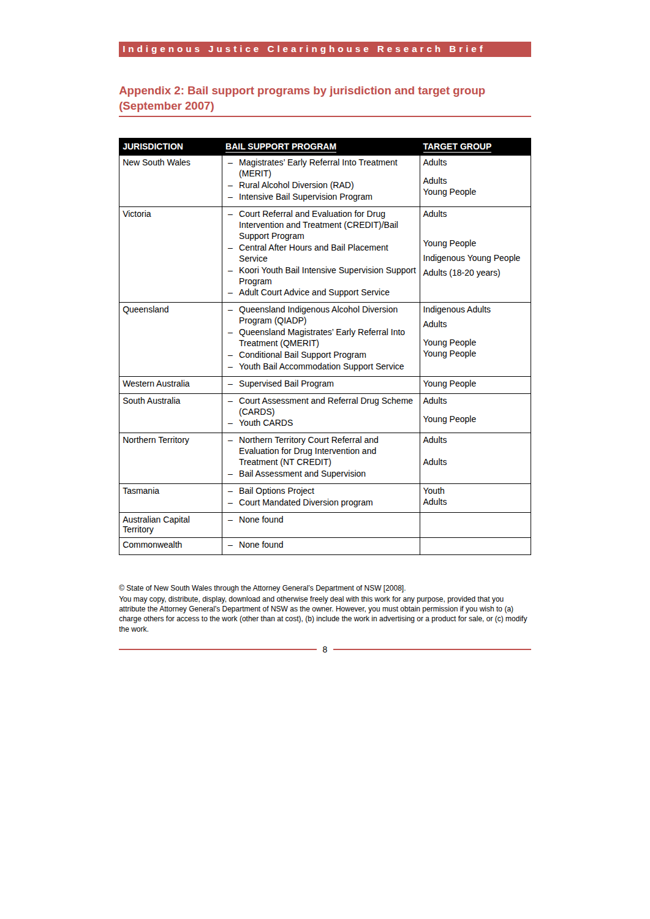Indigenous Justice Clearinghouse Research Brief
Appendix 2: Bail support programs by jurisdiction and target group (September 2007)
| JURISDICTION | BAIL SUPPORT PROGRAM | TARGET GROUP |
| --- | --- | --- |
| New South Wales | Magistrates’ Early Referral Into Treatment (MERIT) Rural Alcohol Diversion (RAD) Intensive Bail Supervision Program | Adults Adults Young People |
| Victoria | Court Referral and Evaluation for Drug Intervention and Treatment (CREDIT)/Bail Support Program Central After Hours and Bail Placement Service Koori Youth Bail Intensive Supervision Support Program Adult Court Advice and Support Service | Adults Young People Indigenous Young People Adults (18-20 years) |
| Queensland | Queensland Indigenous Alcohol Diversion Program (QIADP) Queensland Magistrates’ Early Referral Into Treatment (QMERIT) Conditional Bail Support Program Youth Bail Accommodation Support Service | Indigenous Adults Adults Young People Young People |
| Western Australia | Supervised Bail Program | Young People |
| South Australia | Court Assessment and Referral Drug Scheme (CARDS) Youth CARDS | Adults Young People |
| Northern Territory | Northern Territory Court Referral and Evaluation for Drug Intervention and Treatment (NT CREDIT) Bail Assessment and Supervision | Adults Adults |
| Tasmania | Bail Options Project Court Mandated Diversion program | Youth Adults |
| Australian Capital Territory | None found | |
| Commonwealth | None found | |
© State of New South Wales through the Attorney General’s Department of NSW [2008].
You may copy, distribute, display, download and otherwise freely deal with this work for any purpose, provided that you attribute the Attorney General's Department of NSW as the owner. However, you must obtain permission if you wish to (a) charge others for access to the work (other than at cost), (b) include the work in advertising or a product for sale, or (c) modify the work.
8